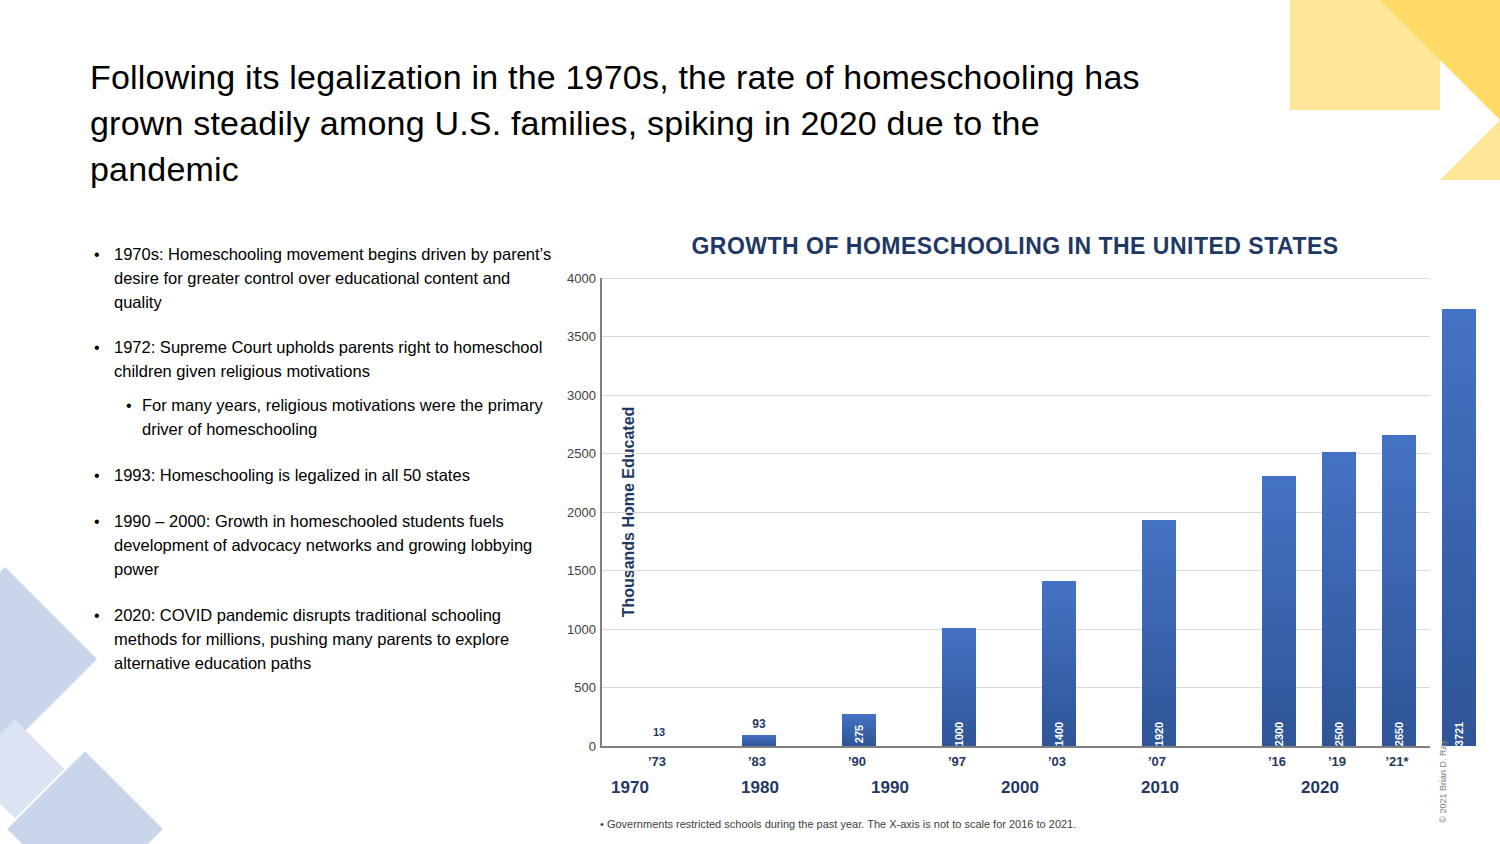Following its legalization in the 1970s, the rate of homeschooling has grown steadily among U.S. families, spiking in 2020 due to the pandemic
1970s: Homeschooling movement begins driven by parent’s desire for greater control over educational content and quality
1972: Supreme Court upholds parents right to homeschool children given religious motivations
For many years, religious motivations were the primary driver of homeschooling
1993: Homeschooling is legalized in all 50 states
1990 – 2000: Growth in homeschooled students fuels development of advocacy networks and growing lobbying power
2020: COVID pandemic disrupts traditional schooling methods for millions, pushing many parents to explore alternative education paths
GROWTH OF HOMESCHOOLING IN THE UNITED STATES
Thousands Home Educated
4000 3500 3000 2500 2000 1500 1000 500 0
13
93
275
1000
1400
1920
2300
2500
2650
3721
’73 ’83 ’90 ’97 ’03 ’07 ’16 ’19 ’21* 1970 1980 1990 2000 2010 2020
• Governments restricted schools during the past year. The X-axis is not to scale for 2016 to 2021.
© 2021 Brian D. Ray